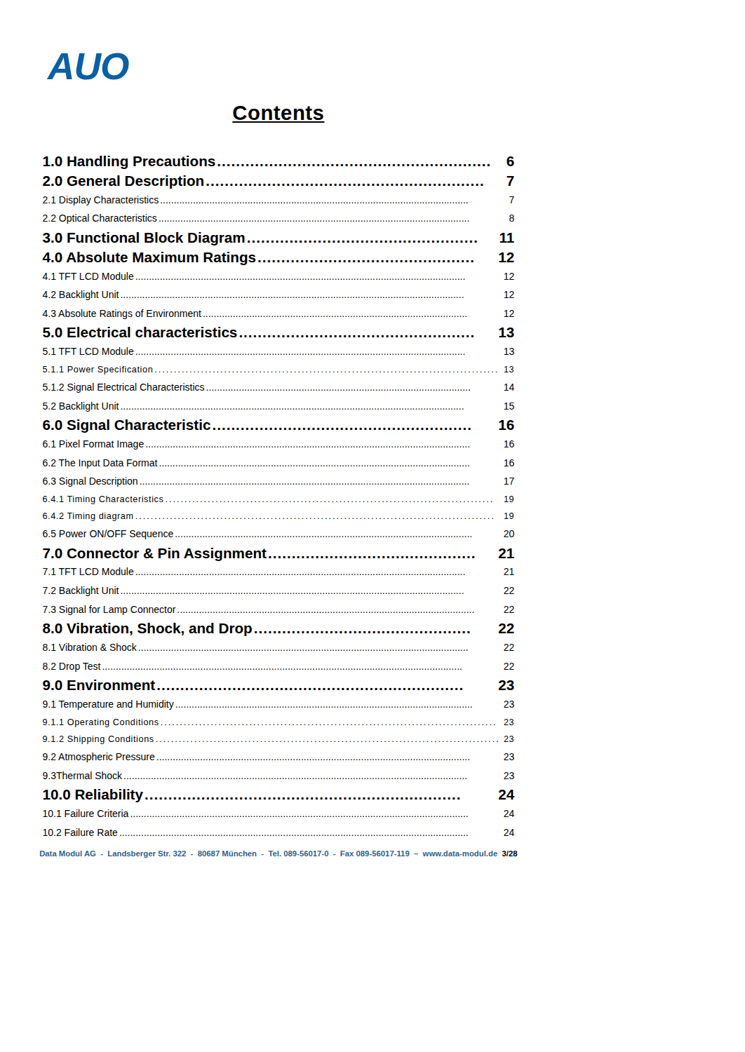AUO
Contents
1.0 Handling Precautions.......................................................... 6
2.0 General Description........................................................... 7
2.1 Display Characteristics................................................................................................................. 7
2.2 Optical Characteristics.................................................................................................................. 8
3.0 Functional Block Diagram................................................. 11
4.0 Absolute Maximum Ratings.............................................. 12
4.1 TFT LCD Module......................................................................................................................... 12
4.2 Backlight Unit.............................................................................................................................. 12
4.3 Absolute Ratings of Environment................................................................................................. 12
5.0 Electrical characteristics.................................................. 13
5.1 TFT LCD Module......................................................................................................................... 13
5.1.1 Power Specification......................................................................................... 13
5.1.2 Signal Electrical Characteristics................................................................................................. 14
5.2 Backlight Unit.............................................................................................................................. 15
6.0 Signal Characteristic....................................................... 16
6.1 Pixel Format Image....................................................................................................................... 16
6.2 The Input Data Format.................................................................................................................. 16
6.3 Signal Description......................................................................................................................... 17
6.4.1 Timing Characteristics..................................................................................... 19
6.4.2 Timing diagram............................................................................................. 19
6.5 Power ON/OFF Sequence............................................................................................................. 20
7.0 Connector & Pin Assignment............................................ 21
7.1 TFT LCD Module......................................................................................................................... 21
7.2 Backlight Unit.............................................................................................................................. 22
7.3 Signal for Lamp Connector............................................................................................................. 22
8.0 Vibration, Shock, and Drop.............................................. 22
8.1 Vibration & Shock......................................................................................................................... 22
8.2 Drop Test.................................................................................................................................... 22
9.0 Environment................................................................. 23
9.1 Temperature and Humidity............................................................................................................. 23
9.1.1 Operating Conditions....................................................................................... 23
9.1.2 Shipping Conditions......................................................................................... 23
9.2 Atmospheric Pressure................................................................................................................... 23
9.3Thermal Shock.............................................................................................................................. 23
10.0 Reliability................................................................... 24
10.1 Failure Criteria............................................................................................................................ 24
10.2 Failure Rate................................................................................................................................ 24
Data Modul AG - Landsberger Str. 322 - 80687 München - Tel. 089-56017-0 - Fax 089-56017-119 – www.data-modul.de 3/28